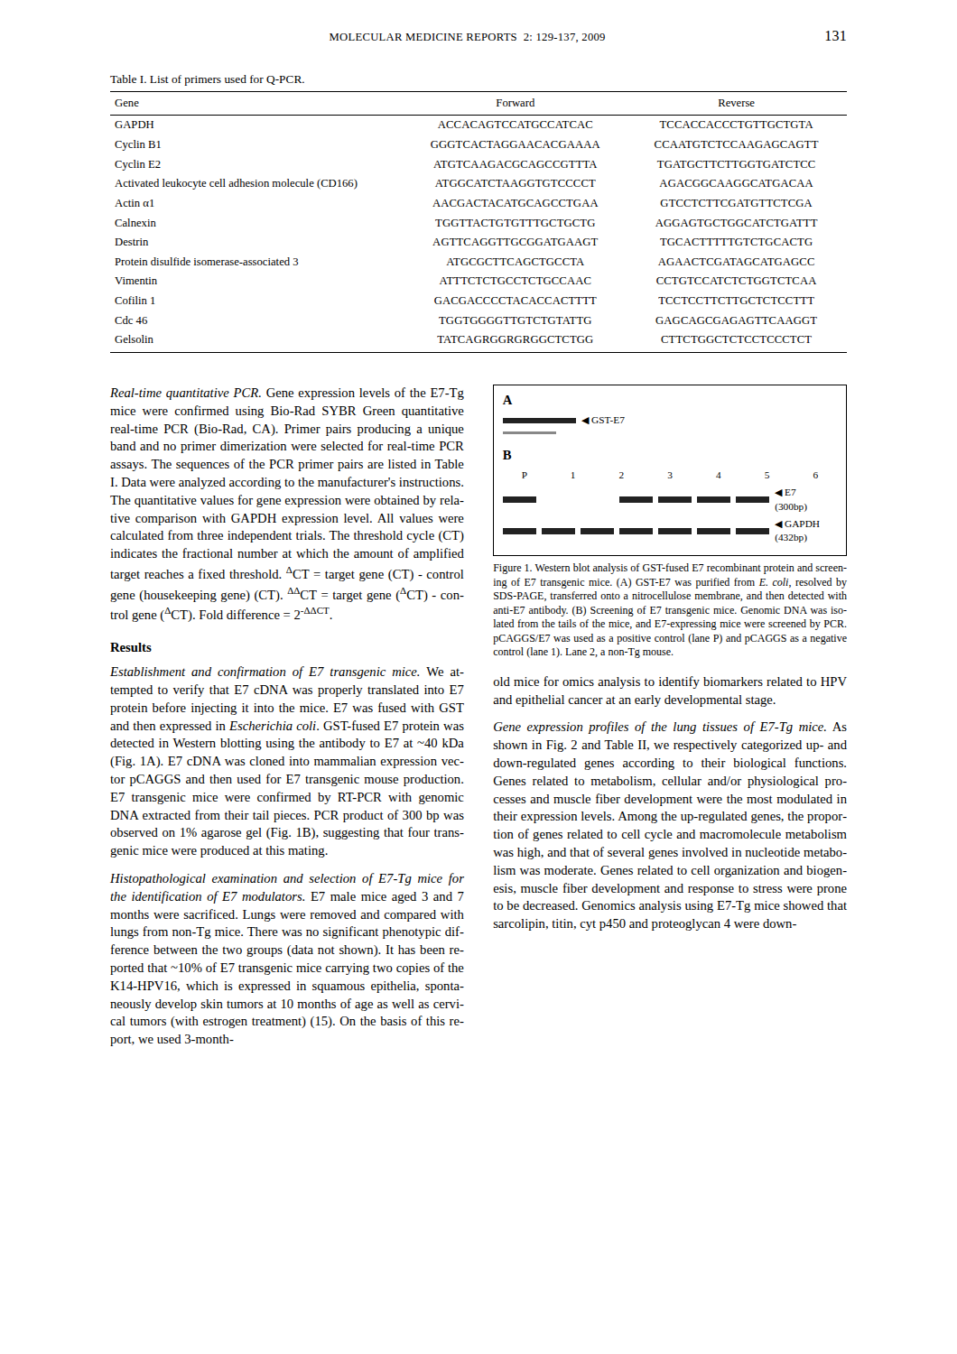MOLECULAR MEDICINE REPORTS 2: 129-137, 2009
131
Table I. List of primers used for Q-PCR.
| Gene | Forward | Reverse |
| --- | --- | --- |
| GAPDH | ACCACAGTCCATGCCATCAC | TCCACCACCCTGTTGCTGTA |
| Cyclin B1 | GGGTCACTAGGAACACGAAAA | CCAATGTCTCCAAGAGCAGTT |
| Cyclin E2 | ATGTCAAGACGCAGCCGTTTA | TGATGCTTCTTGGTGATCTCC |
| Activated leukocyte cell adhesion molecule (CD166) | ATGGCATCTAAGGTGTCCCCT | AGACGGCAAGGCATGACAA |
| Actin α1 | AACGACTACATGCAGCCTGAA | GTCCTCTTCGATGTTCTCGA |
| Calnexin | TGGTTACTGTGTTTGCTGCTG | AGGAGTGCTGGCATCTGATTT |
| Destrin | AGTTCAGGTTGCGGATGAAGT | TGCACTTTTTGTCTGCACTG |
| Protein disulfide isomerase-associated 3 | ATGCGCTTCAGCTGCCTA | AGAACTCGATAGCATGAGCC |
| Vimentin | ATTTCTCTGCCTCTGCCAAC | CCTGTCCATCTCTGGTCTCAA |
| Cofilin 1 | GACGACCCCTACACCACTTTT | TCCTCCTTCTTGCTCTCCTTT |
| Cdc 46 | TGGTGGGGTTGTCTGTATTG | GAGCAGCGAGAGTTCAAGGT |
| Gelsolin | TATCAGRGGRGRGGCTCTGG | CTTCTGGCTCTCCTCCCTCT |
Real-time quantitative PCR. Gene expression levels of the E7-Tg mice were confirmed using Bio-Rad SYBR Green quantitative real-time PCR (Bio-Rad, CA). Primer pairs producing a unique band and no primer dimerization were selected for real-time PCR assays. The sequences of the PCR primer pairs are listed in Table I. Data were analyzed according to the manufacturer's instructions. The quantitative values for gene expression were obtained by relative comparison with GAPDH expression level. All values were calculated from three independent trials. The threshold cycle (CT) indicates the fractional number at which the amount of amplified target reaches a fixed threshold. ΔCT = target gene (CT) - control gene (housekeeping gene) (CT). ΔΔCT = target gene (ΔCT) - control gene (ΔCT). Fold difference = 2-ΔΔCT.
Results
Establishment and confirmation of E7 transgenic mice. We attempted to verify that E7 cDNA was properly translated into E7 protein before injecting it into the mice. E7 was fused with GST and then expressed in Escherichia coli. GST-fused E7 protein was detected in Western blotting using the antibody to E7 at ~40 kDa (Fig. 1A). E7 cDNA was cloned into mammalian expression vector pCAGGS and then used for E7 transgenic mouse production. E7 transgenic mice were confirmed by RT-PCR with genomic DNA extracted from their tail pieces. PCR product of 300 bp was observed on 1% agarose gel (Fig. 1B), suggesting that four transgenic mice were produced at this mating.
Histopathological examination and selection of E7-Tg mice for the identification of E7 modulators. E7 male mice aged 3 and 7 months were sacrificed. Lungs were removed and compared with lungs from non-Tg mice. There was no significant phenotypic difference between the two groups (data not shown). It has been reported that ~10% of E7 transgenic mice carrying two copies of the K14-HPV16, which is expressed in squamous epithelia, spontaneously develop skin tumors at 10 months of age as well as cervical tumors (with estrogen treatment) (15). On the basis of this report, we used 3-month-
A
◀ GST-E7
B
P 123456
◀ E7
(300bp)
◀ GAPDH
(432bp)
Figure 1. Western blot analysis of GST-fused E7 recombinant protein and screening of E7 transgenic mice. (A) GST-E7 was purified from E. coli, resolved by SDS-PAGE, transferred onto a nitrocellulose membrane, and then detected with anti-E7 antibody. (B) Screening of E7 transgenic mice. Genomic DNA was isolated from the tails of the mice, and E7-expressing mice were screened by PCR. pCAGGS/E7 was used as a positive control (lane P) and pCAGGS as a negative control (lane 1). Lane 2, a non-Tg mouse.
old mice for omics analysis to identify biomarkers related to HPV and epithelial cancer at an early developmental stage.
Gene expression profiles of the lung tissues of E7-Tg mice. As shown in Fig. 2 and Table II, we respectively categorized up- and down-regulated genes according to their biological functions. Genes related to metabolism, cellular and/or physiological processes and muscle fiber development were the most modulated in their expression levels. Among the up-regulated genes, the proportion of genes related to cell cycle and macromolecule metabolism was high, and that of several genes involved in nucleotide metabolism was moderate. Genes related to cell organization and biogenesis, muscle fiber development and response to stress were prone to be decreased. Genomics analysis using E7-Tg mice showed that sarcolipin, titin, cyt p450 and proteoglycan 4 were down-